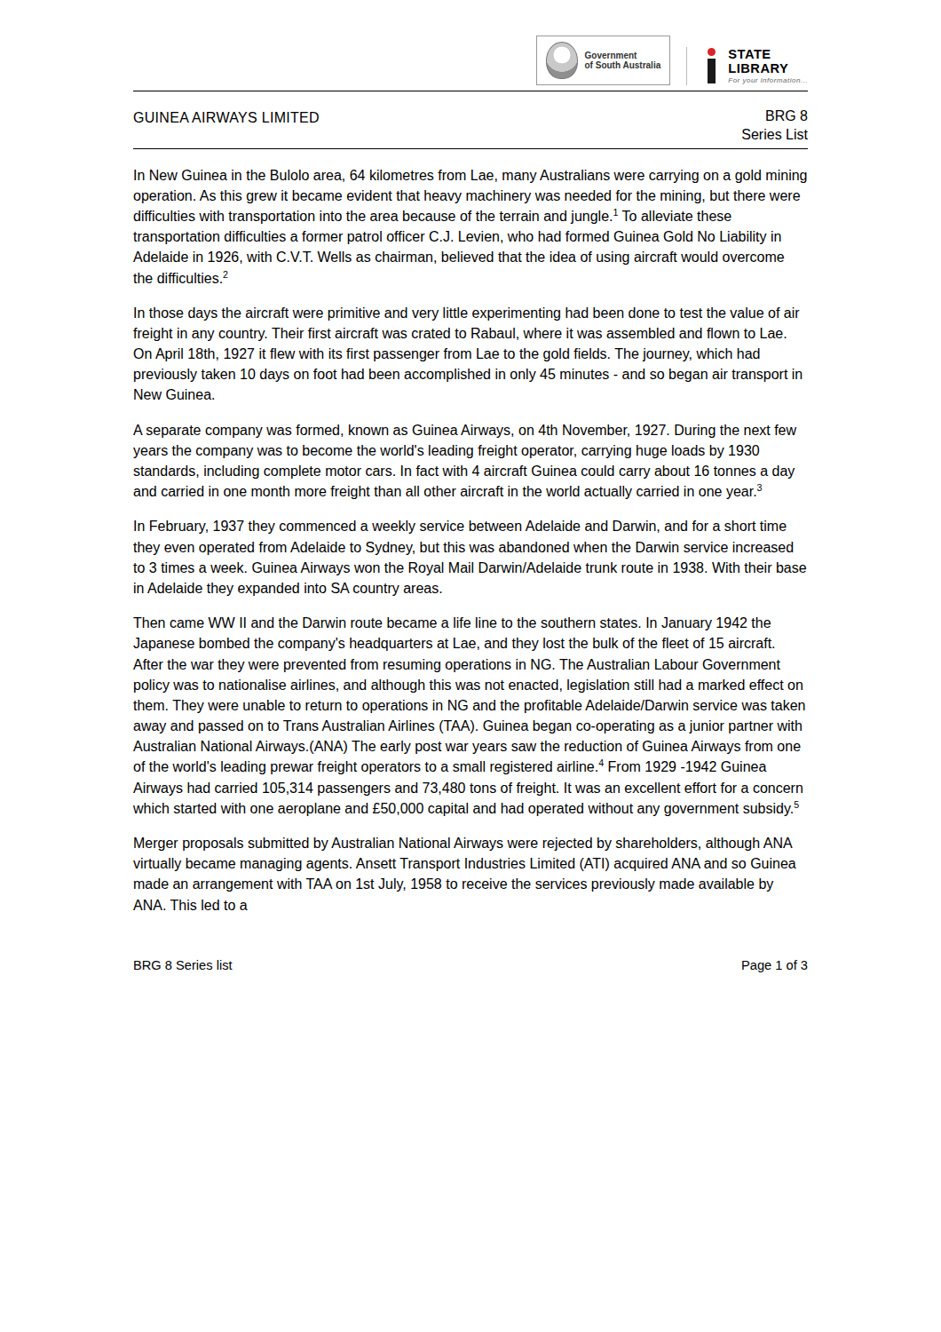Government
of South Australia
STATE LIBRARY For your information...
GUINEA AIRWAYS LIMITED
BRG 8
Series List
In New Guinea in the Bulolo area, 64 kilometres from Lae, many Australians were carrying on a gold mining operation. As this grew it became evident that heavy machinery was needed for the mining, but there were difficulties with transportation into the area because of the terrain and jungle.1 To alleviate these transportation difficulties a former patrol officer C.J. Levien, who had formed Guinea Gold No Liability in Adelaide in 1926, with C.V.T. Wells as chairman, believed that the idea of using aircraft would overcome the difficulties.2
In those days the aircraft were primitive and very little experimenting had been done to test the value of air freight in any country. Their first aircraft was crated to Rabaul, where it was assembled and flown to Lae. On April 18th, 1927 it flew with its first passenger from Lae to the gold fields. The journey, which had previously taken 10 days on foot had been accomplished in only 45 minutes - and so began air transport in New Guinea.
A separate company was formed, known as Guinea Airways, on 4th November, 1927. During the next few years the company was to become the world's leading freight operator, carrying huge loads by 1930 standards, including complete motor cars. In fact with 4 aircraft Guinea could carry about 16 tonnes a day and carried in one month more freight than all other aircraft in the world actually carried in one year.3
In February, 1937 they commenced a weekly service between Adelaide and Darwin, and for a short time they even operated from Adelaide to Sydney, but this was abandoned when the Darwin service increased to 3 times a week. Guinea Airways won the Royal Mail Darwin/Adelaide trunk route in 1938. With their base in Adelaide they expanded into SA country areas.
Then came WW II and the Darwin route became a life line to the southern states. In January 1942 the Japanese bombed the company's headquarters at Lae, and they lost the bulk of the fleet of 15 aircraft. After the war they were prevented from resuming operations in NG. The Australian Labour Government policy was to nationalise airlines, and although this was not enacted, legislation still had a marked effect on them. They were unable to return to operations in NG and the profitable Adelaide/Darwin service was taken away and passed on to Trans Australian Airlines (TAA). Guinea began co-operating as a junior partner with Australian National Airways.(ANA) The early post war years saw the reduction of Guinea Airways from one of the world's leading prewar freight operators to a small registered airline.4 From 1929 -1942 Guinea Airways had carried 105,314 passengers and 73,480 tons of freight. It was an excellent effort for a concern which started with one aeroplane and £50,000 capital and had operated without any government subsidy.5
Merger proposals submitted by Australian National Airways were rejected by shareholders, although ANA virtually became managing agents. Ansett Transport Industries Limited (ATI) acquired ANA and so Guinea made an arrangement with TAA on 1st July, 1958 to receive the services previously made available by ANA. This led to a
BRG 8 Series list
Page 1 of 3